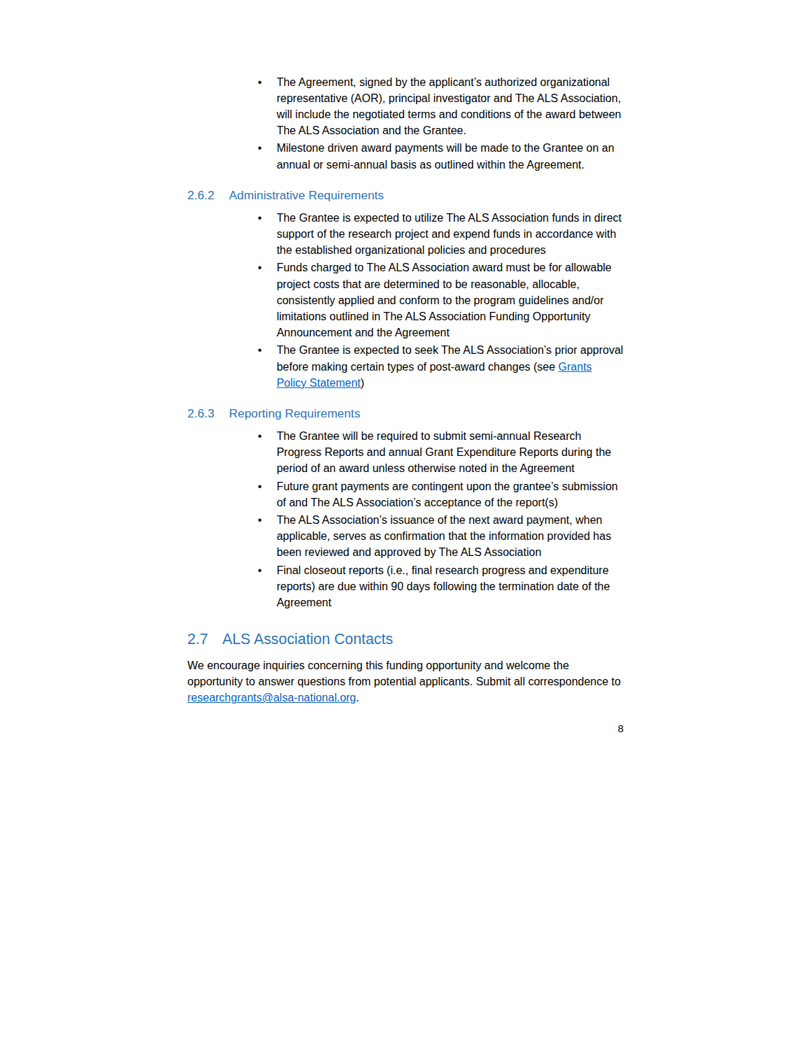The Agreement, signed by the applicant’s authorized organizational representative (AOR), principal investigator and The ALS Association, will include the negotiated terms and conditions of the award between The ALS Association and the Grantee.
Milestone driven award payments will be made to the Grantee on an annual or semi-annual basis as outlined within the Agreement.
2.6.2 Administrative Requirements
The Grantee is expected to utilize The ALS Association funds in direct support of the research project and expend funds in accordance with the established organizational policies and procedures
Funds charged to The ALS Association award must be for allowable project costs that are determined to be reasonable, allocable, consistently applied and conform to the program guidelines and/or limitations outlined in The ALS Association Funding Opportunity Announcement and the Agreement
The Grantee is expected to seek The ALS Association’s prior approval before making certain types of post-award changes (see Grants Policy Statement)
2.6.3 Reporting Requirements
The Grantee will be required to submit semi-annual Research Progress Reports and annual Grant Expenditure Reports during the period of an award unless otherwise noted in the Agreement
Future grant payments are contingent upon the grantee’s submission of and The ALS Association’s acceptance of the report(s)
The ALS Association’s issuance of the next award payment, when applicable, serves as confirmation that the information provided has been reviewed and approved by The ALS Association
Final closeout reports (i.e., final research progress and expenditure reports) are due within 90 days following the termination date of the Agreement
2.7 ALS Association Contacts
We encourage inquiries concerning this funding opportunity and welcome the opportunity to answer questions from potential applicants. Submit all correspondence to researchgrants@alsa-national.org.
8